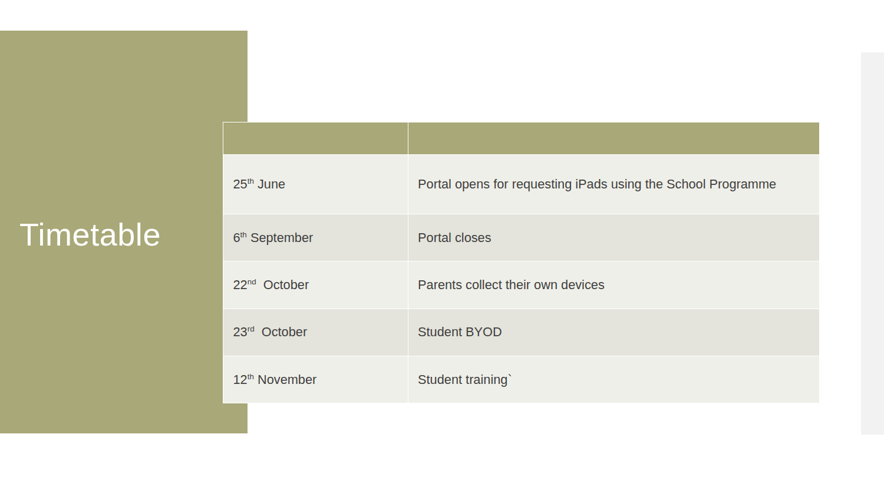Timetable
| 25 th June | Portal opens for requesting iPads using the School Programme |
| 6 th September | Portal closes |
| 22 nd October | Parents collect their own devices |
| 23 rd October | Student BYOD |
| 12 th November | Student training` |